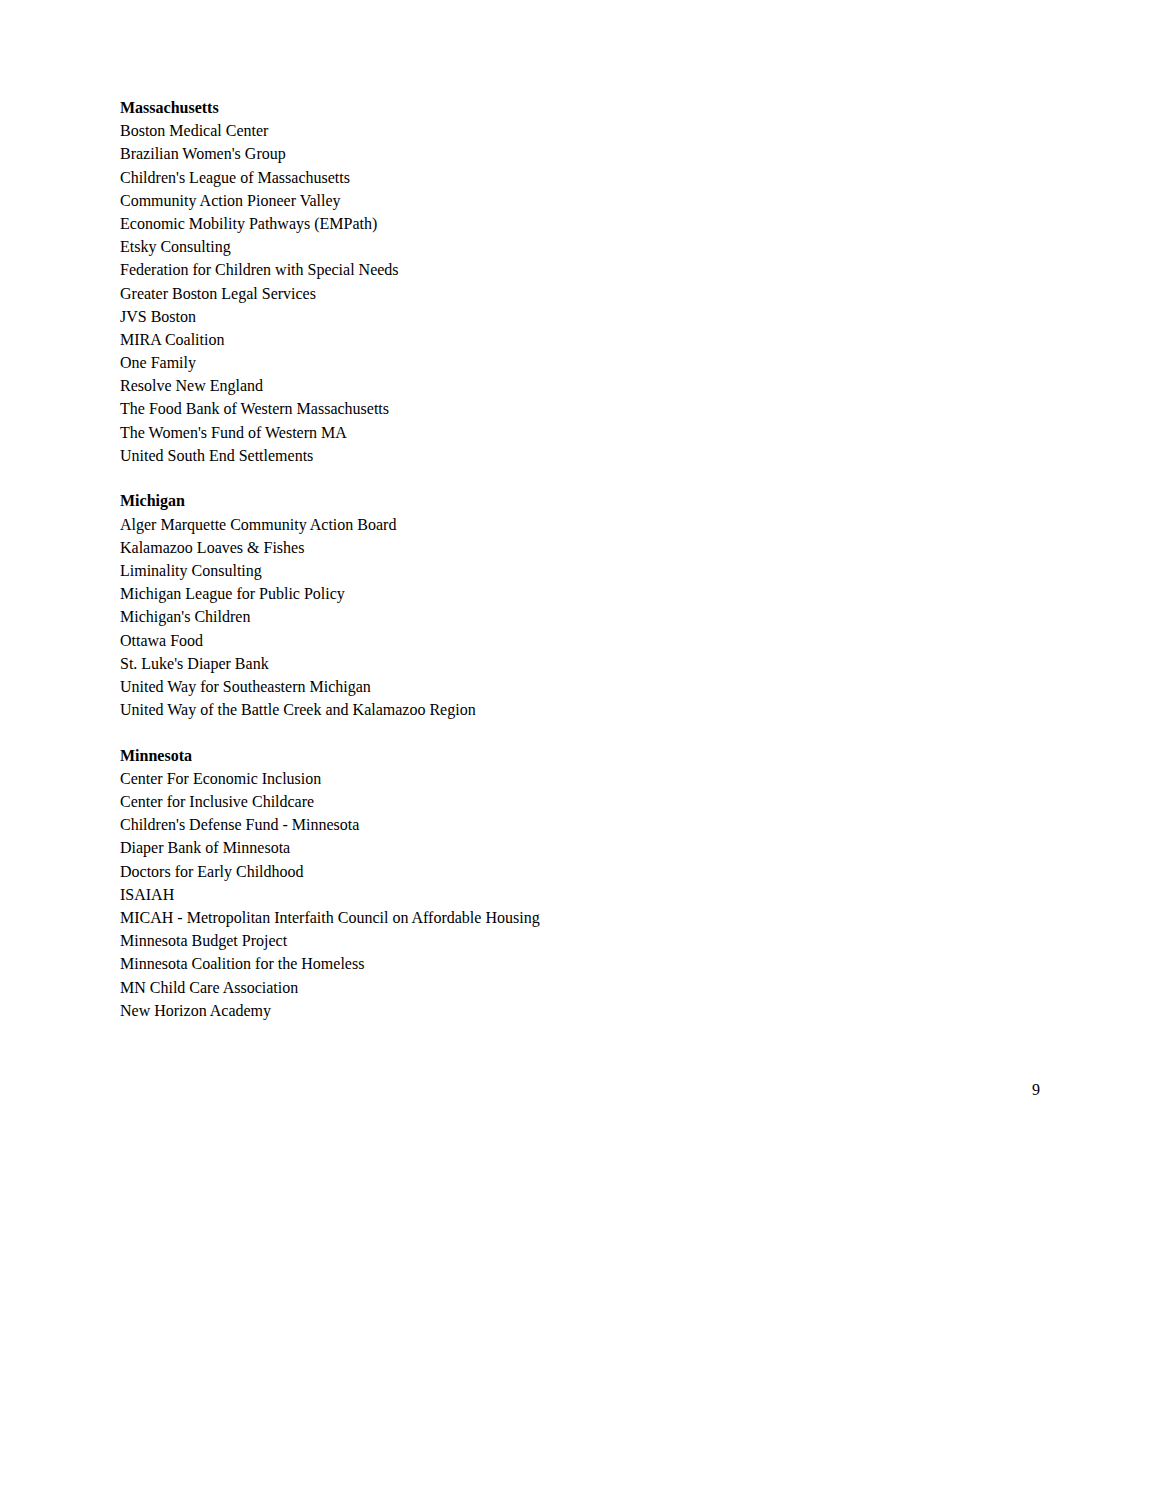Massachusetts
Boston Medical Center
Brazilian Women's Group
Children's League of Massachusetts
Community Action Pioneer Valley
Economic Mobility Pathways (EMPath)
Etsky Consulting
Federation for Children with Special Needs
Greater Boston Legal Services
JVS Boston
MIRA Coalition
One Family
Resolve New England
The Food Bank of Western Massachusetts
The Women's Fund of Western MA
United South End Settlements
Michigan
Alger Marquette Community Action Board
Kalamazoo Loaves & Fishes
Liminality Consulting
Michigan League for Public Policy
Michigan's Children
Ottawa Food
St. Luke's Diaper Bank
United Way for Southeastern Michigan
United Way of the Battle Creek and Kalamazoo Region
Minnesota
Center For Economic Inclusion
Center for Inclusive Childcare
Children's Defense Fund - Minnesota
Diaper Bank of Minnesota
Doctors for Early Childhood
ISAIAH
MICAH - Metropolitan Interfaith Council on Affordable Housing
Minnesota Budget Project
Minnesota Coalition for the Homeless
MN Child Care Association
New Horizon Academy
9